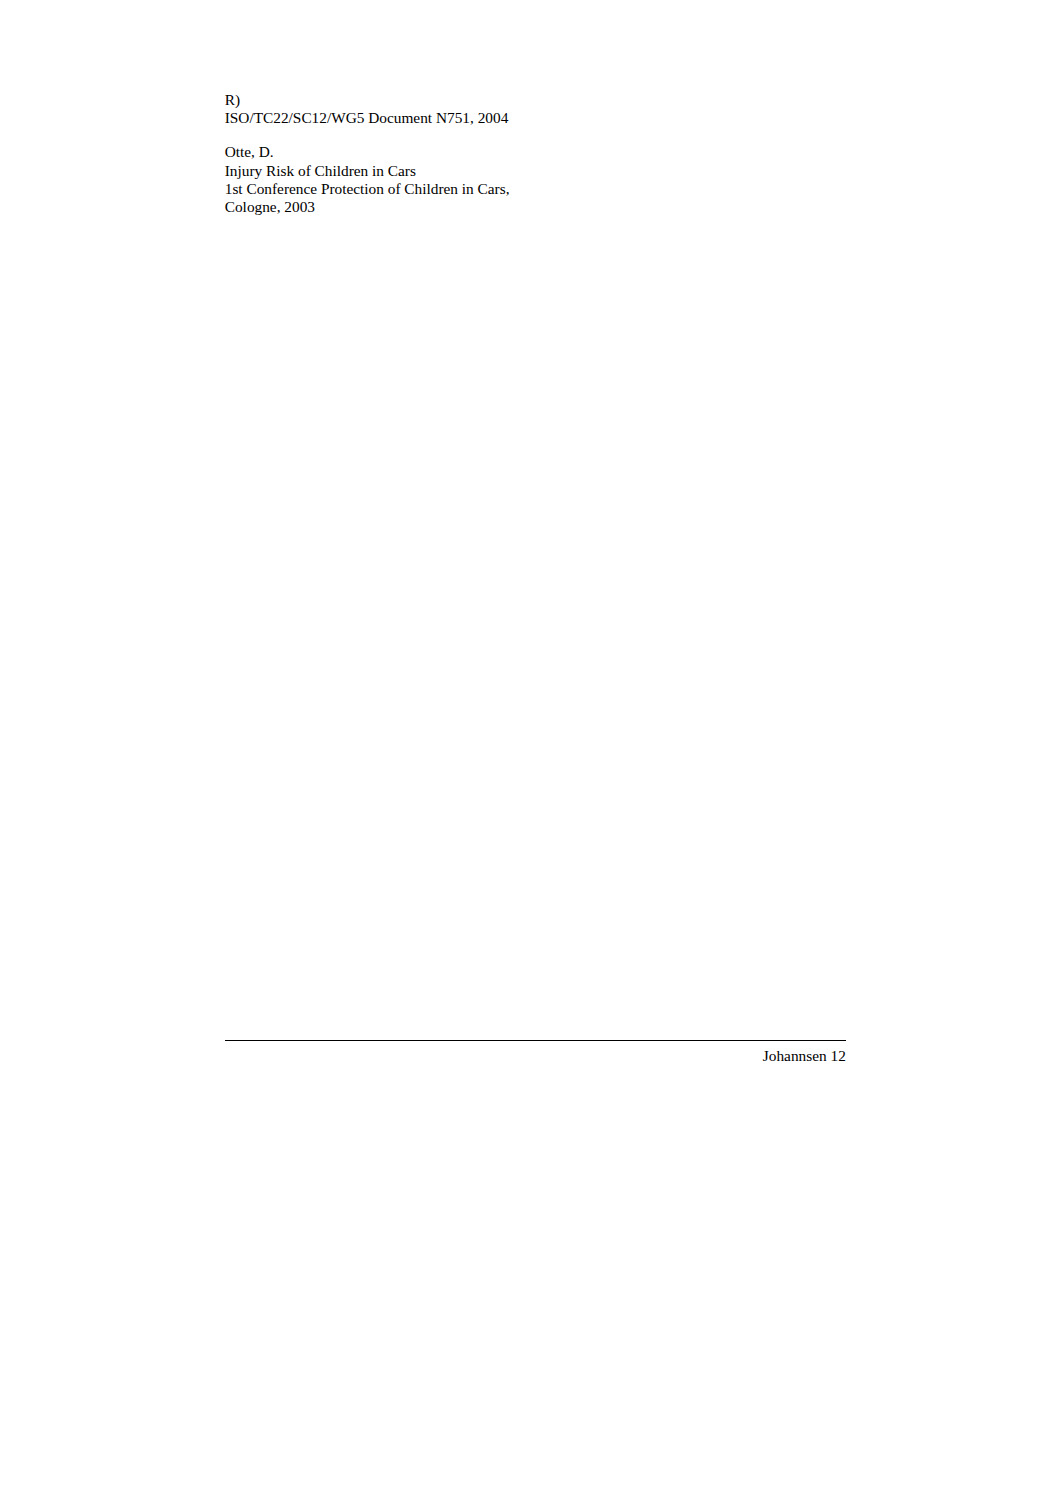R)
ISO/TC22/SC12/WG5 Document N751, 2004
Otte, D.
Injury Risk of Children in Cars
1st Conference Protection of Children in Cars,
Cologne, 2003
Johannsen 12